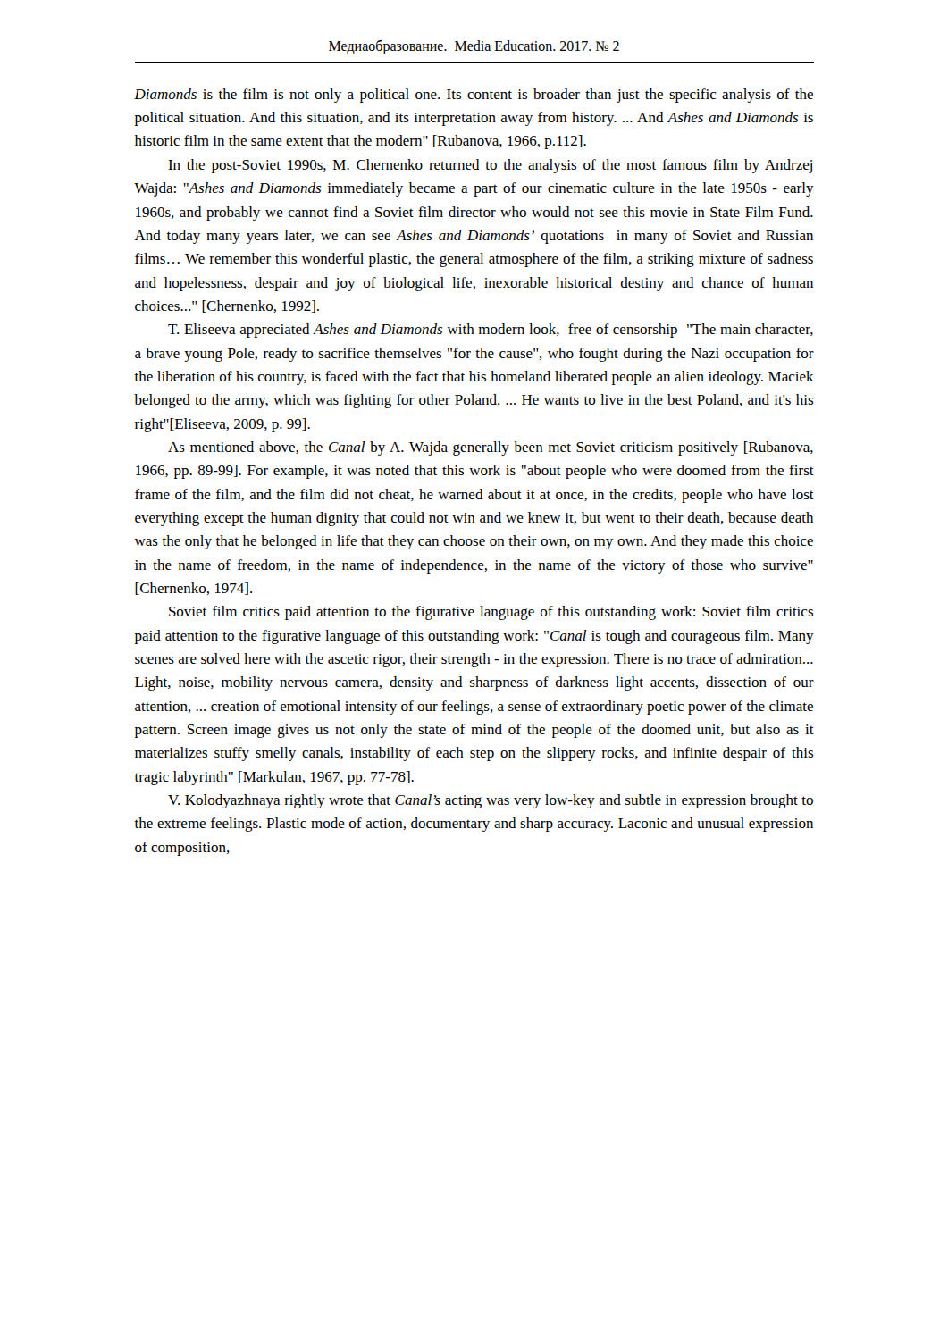Медиаобразование. Media Education. 2017. № 2
Diamonds is the film is not only a political one. Its content is broader than just the specific analysis of the political situation. And this situation, and its interpretation away from history. ... And Ashes and Diamonds is historic film in the same extent that the modern" [Rubanova, 1966, p.112].
In the post-Soviet 1990s, M. Chernenko returned to the analysis of the most famous film by Andrzej Wajda: "Ashes and Diamonds immediately became a part of our cinematic culture in the late 1950s - early 1960s, and probably we cannot find a Soviet film director who would not see this movie in State Film Fund. And today many years later, we can see Ashes and Diamonds’ quotations in many of Soviet and Russian films… We remember this wonderful plastic, the general atmosphere of the film, a striking mixture of sadness and hopelessness, despair and joy of biological life, inexorable historical destiny and chance of human choices..." [Chernenko, 1992].
T. Eliseeva appreciated Ashes and Diamonds with modern look, free of censorship "The main character, a brave young Pole, ready to sacrifice themselves "for the cause", who fought during the Nazi occupation for the liberation of his country, is faced with the fact that his homeland liberated people an alien ideology. Maciek belonged to the army, which was fighting for other Poland, ... He wants to live in the best Poland, and it's his right"[Eliseeva, 2009, p. 99].
As mentioned above, the Canal by A. Wajda generally been met Soviet criticism positively [Rubanova, 1966, pp. 89-99]. For example, it was noted that this work is "about people who were doomed from the first frame of the film, and the film did not cheat, he warned about it at once, in the credits, people who have lost everything except the human dignity that could not win and we knew it, but went to their death, because death was the only that he belonged in life that they can choose on their own, on my own. And they made this choice in the name of freedom, in the name of independence, in the name of the victory of those who survive" [Chernenko, 1974].
Soviet film critics paid attention to the figurative language of this outstanding work: Soviet film critics paid attention to the figurative language of this outstanding work: "Canal is tough and courageous film. Many scenes are solved here with the ascetic rigor, their strength - in the expression. There is no trace of admiration... Light, noise, mobility nervous camera, density and sharpness of darkness light accents, dissection of our attention, ... creation of emotional intensity of our feelings, a sense of extraordinary poetic power of the climate pattern. Screen image gives us not only the state of mind of the people of the doomed unit, but also as it materializes stuffy smelly canals, instability of each step on the slippery rocks, and infinite despair of this tragic labyrinth" [Markulan, 1967, pp. 77-78].
V. Kolodyazhnaya rightly wrote that Canal’s acting was very low-key and subtle in expression brought to the extreme feelings. Plastic mode of action, documentary and sharp accuracy. Laconic and unusual expression of composition,